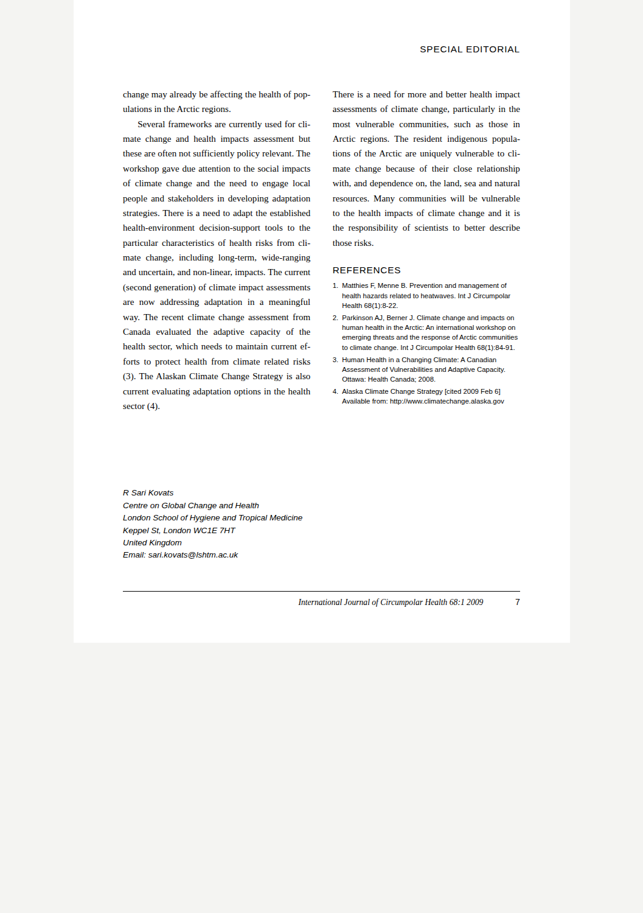SPECIAL EDITORIAL
change may already be affecting the health of populations in the Arctic regions.
Several frameworks are currently used for climate change and health impacts assessment but these are often not sufficiently policy relevant. The workshop gave due attention to the social impacts of climate change and the need to engage local people and stakeholders in developing adaptation strategies. There is a need to adapt the established health-environment decision-support tools to the particular characteristics of health risks from climate change, including long-term, wide-ranging and uncertain, and non-linear, impacts. The current (second generation) of climate impact assessments are now addressing adaptation in a meaningful way. The recent climate change assessment from Canada evaluated the adaptive capacity of the health sector, which needs to maintain current efforts to protect health from climate related risks (3). The Alaskan Climate Change Strategy is also current evaluating adaptation options in the health sector (4).
There is a need for more and better health impact assessments of climate change, particularly in the most vulnerable communities, such as those in Arctic regions. The resident indigenous populations of the Arctic are uniquely vulnerable to climate change because of their close relationship with, and dependence on, the land, sea and natural resources. Many communities will be vulnerable to the health impacts of climate change and it is the responsibility of scientists to better describe those risks.
REFERENCES
Matthies F, Menne B. Prevention and management of health hazards related to heatwaves. Int J Circumpolar Health 68(1):8-22.
Parkinson AJ, Berner J. Climate change and impacts on human health in the Arctic: An international workshop on emerging threats and the response of Arctic communities to climate change. Int J Circumpolar Health 68(1):84-91.
Human Health in a Changing Climate: A Canadian Assessment of Vulnerabilities and Adaptive Capacity. Ottawa: Health Canada; 2008.
Alaska Climate Change Strategy [cited 2009 Feb 6] Available from: http://www.climatechange.alaska.gov
R Sari Kovats
Centre on Global Change and Health
London School of Hygiene and Tropical Medicine
Keppel St, London WC1E 7HT
United Kingdom
Email: sari.kovats@lshtm.ac.uk
International Journal of Circumpolar Health 68:1 2009 7